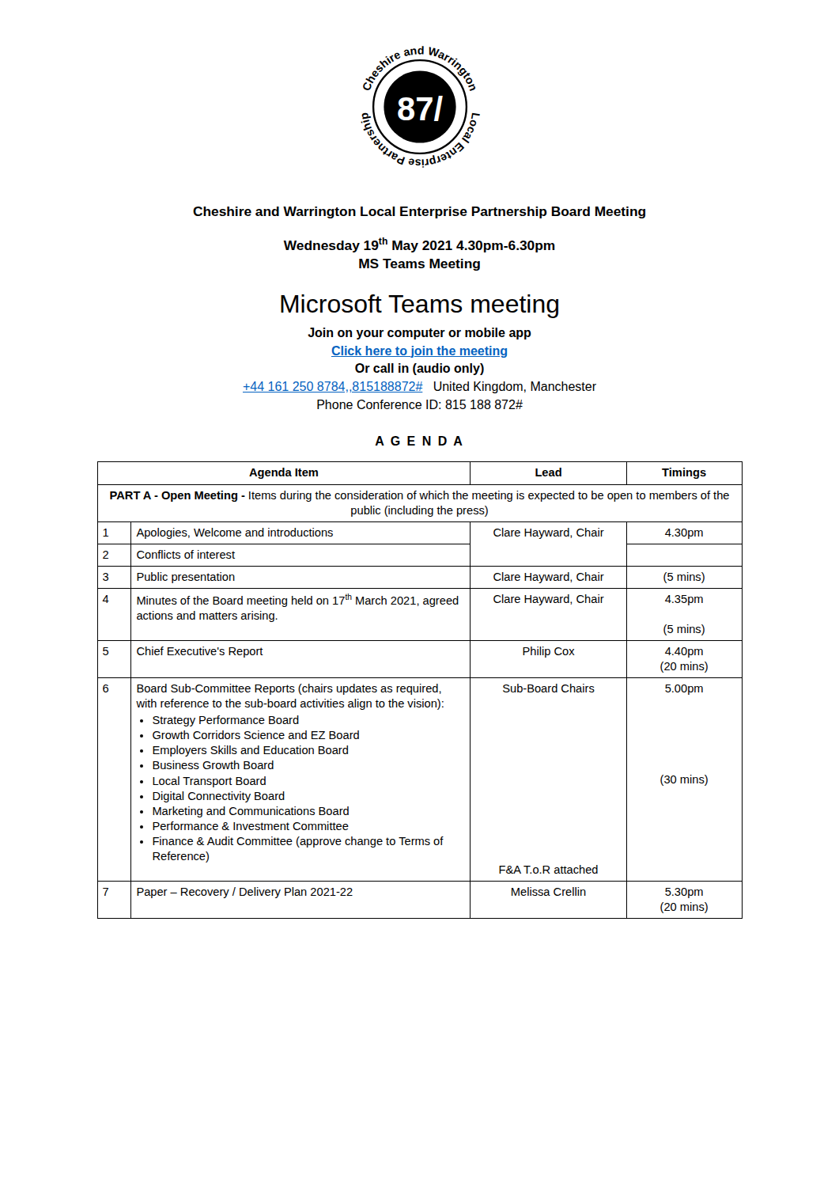Cheshire and Warrington Local Enterprise Partnership 87/
Cheshire and Warrington Local Enterprise Partnership Board Meeting
Wednesday 19th May 2021 4.30pm-6.30pm
MS Teams Meeting
Microsoft Teams meeting
Join on your computer or mobile app
Click here to join the meeting
Or call in (audio only)
+44 161 250 8784,,815188872# United Kingdom, Manchester
Phone Conference ID: 815 188 872#
A G E N D A
| Agenda Item | Lead | Timings |
| --- | --- | --- |
| PART A - Open Meeting - Items during the consideration of which the meeting is expected to be open to members of the public (including the press) |
| 1 | Apologies, Welcome and introductions | Clare Hayward, Chair | 4.30pm |
| 2 | Conflicts of interest | |
| 3 | Public presentation | Clare Hayward, Chair | (5 mins) |
| 4 | Minutes of the Board meeting held on 17 th March 2021, agreed actions and matters arising. | Clare Hayward, Chair | 4.35pm (5 mins) |
| 5 | Chief Executive's Report | Philip Cox | 4.40pm (20 mins) |
| 6 | Board Sub-Committee Reports (chairs updates as required, with reference to the sub-board activities align to the vision): Strategy Performance Board Growth Corridors Science and EZ Board Employers Skills and Education Board Business Growth Board Local Transport Board Digital Connectivity Board Marketing and Communications Board Performance & Investment Committee Finance & Audit Committee (approve change to Terms of Reference) | Sub-Board Chairs F&A T.o.R attached | 5.00pm (30 mins) |
| 7 | Paper – Recovery / Delivery Plan 2021-22 | Melissa Crellin | 5.30pm (20 mins) |